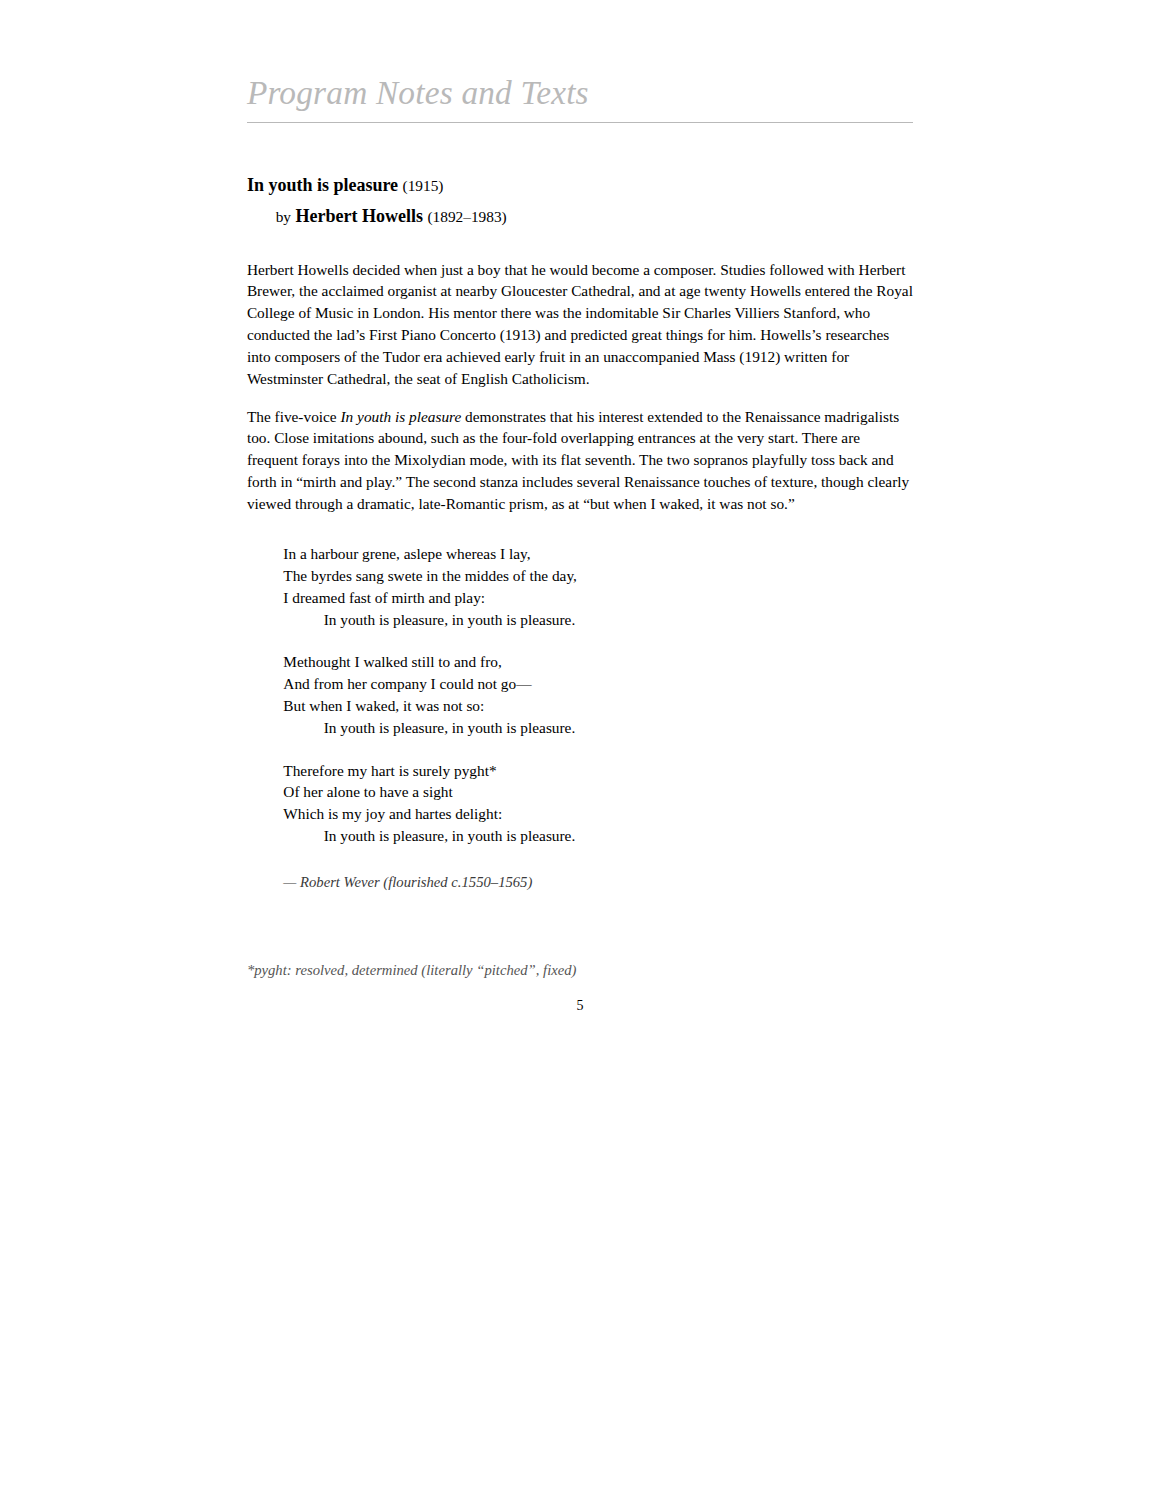Program Notes and Texts
In youth is pleasure (1915)
by Herbert Howells (1892–1983)
Herbert Howells decided when just a boy that he would become a composer. Studies followed with Herbert Brewer, the acclaimed organist at nearby Gloucester Cathedral, and at age twenty Howells entered the Royal College of Music in London. His mentor there was the indomitable Sir Charles Villiers Stanford, who conducted the lad’s First Piano Concerto (1913) and predicted great things for him. Howells’s researches into composers of the Tudor era achieved early fruit in an unaccompanied Mass (1912) written for Westminster Cathedral, the seat of English Catholicism.
The five-voice In youth is pleasure demonstrates that his interest extended to the Renaissance madrigalists too. Close imitations abound, such as the four-fold overlapping entrances at the very start. There are frequent forays into the Mixolydian mode, with its flat seventh. The two sopranos playfully toss back and forth in “mirth and play.” The second stanza includes several Renaissance touches of texture, though clearly viewed through a dramatic, late-Romantic prism, as at “but when I waked, it was not so.”
In a harbour grene, aslepe whereas I lay,
The byrdes sang swete in the middes of the day,
I dreamed fast of mirth and play:
In youth is pleasure, in youth is pleasure.
Methought I walked still to and fro,
And from her company I could not go—
But when I waked, it was not so:
In youth is pleasure, in youth is pleasure.
Therefore my hart is surely pyght*
Of her alone to have a sight
Which is my joy and hartes delight:
In youth is pleasure, in youth is pleasure.
— Robert Wever (flourished c.1550–1565)
*pyght: resolved, determined (literally “pitched”, fixed)
5